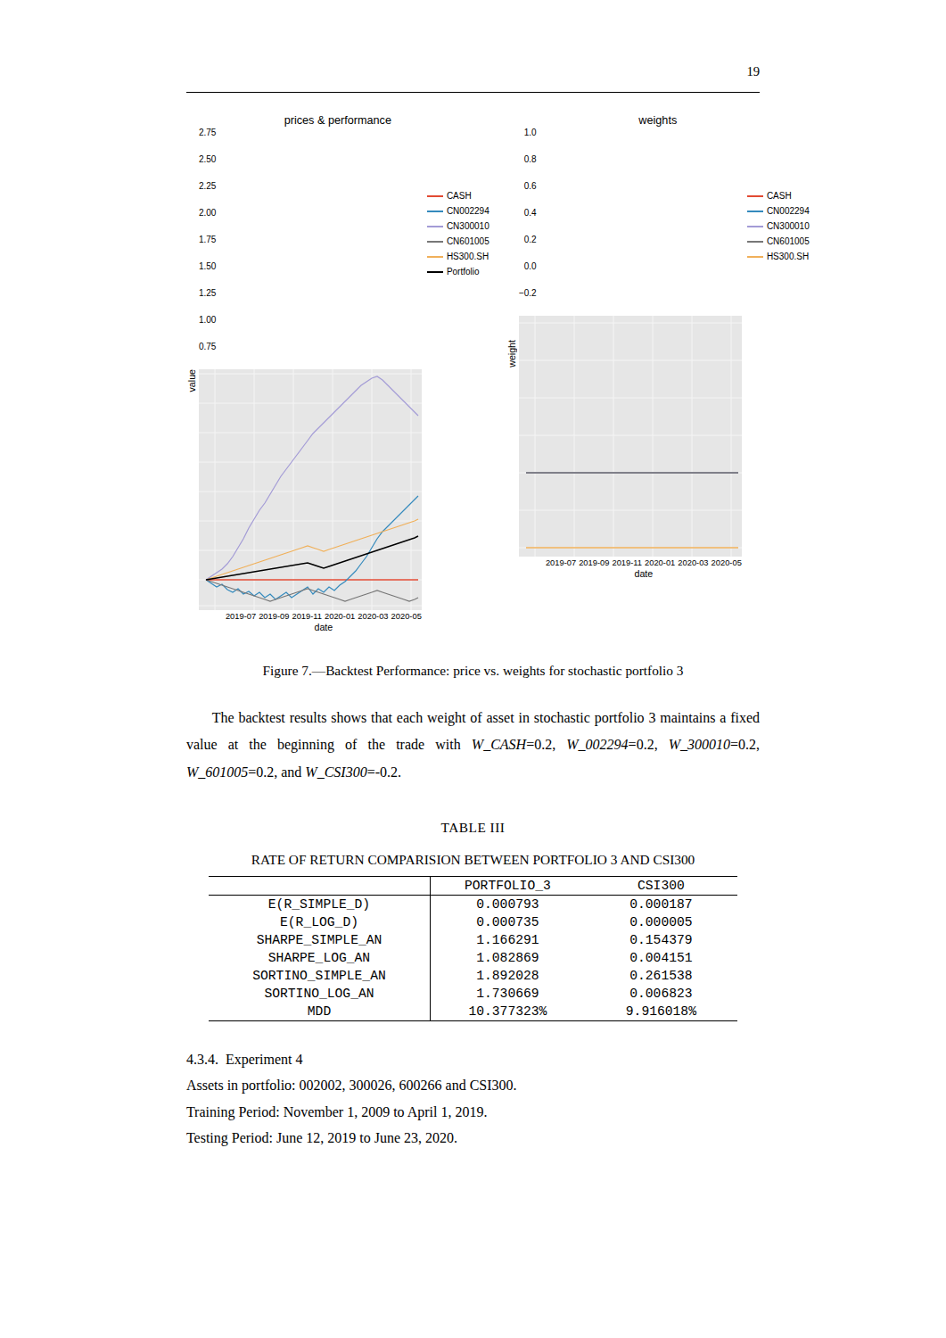19
prices & performance
value
2.75
2.50
2.25
2.00
1.75
1.50
1.25
1.00
0.75
2019-072019-092019-112020-012020-032020-05
date
CASH
CN002294
CN300010
CN601005
HS300.SH
Portfolio
weights
weight
1.0
0.8
0.6
0.4
0.2
0.0
−0.2
2019-072019-092019-112020-012020-032020-05
date
CASH
CN002294
CN300010
CN601005
HS300.SH
Figure 7.—Backtest Performance: price vs. weights for stochastic portfolio 3
The backtest results shows that each weight of asset in stochastic portfolio 3 maintains a fixed value at the beginning of the trade with W_CASH=0.2, W_002294=0.2, W_300010=0.2, W_601005=0.2, and W_CSI300=-0.2.
TABLE III
RATE OF RETURN COMPARISION BETWEEN PORTFOLIO 3 AND CSI300
| | PORTFOLIO_3 | CSI300 |
| --- | --- | --- |
| E(R_SIMPLE_D) | 0.000793 | 0.000187 |
| E(R_LOG_D) | 0.000735 | 0.000005 |
| SHARPE_SIMPLE_AN | 1.166291 | 0.154379 |
| SHARPE_LOG_AN | 1.082869 | 0.004151 |
| SORTINO_SIMPLE_AN | 1.892028 | 0.261538 |
| SORTINO_LOG_AN | 1.730669 | 0.006823 |
| MDD | 10.377323% | 9.916018% |
4.3.4. Experiment 4
Assets in portfolio: 002002, 300026, 600266 and CSI300.
Training Period: November 1, 2009 to April 1, 2019.
Testing Period: June 12, 2019 to June 23, 2020.